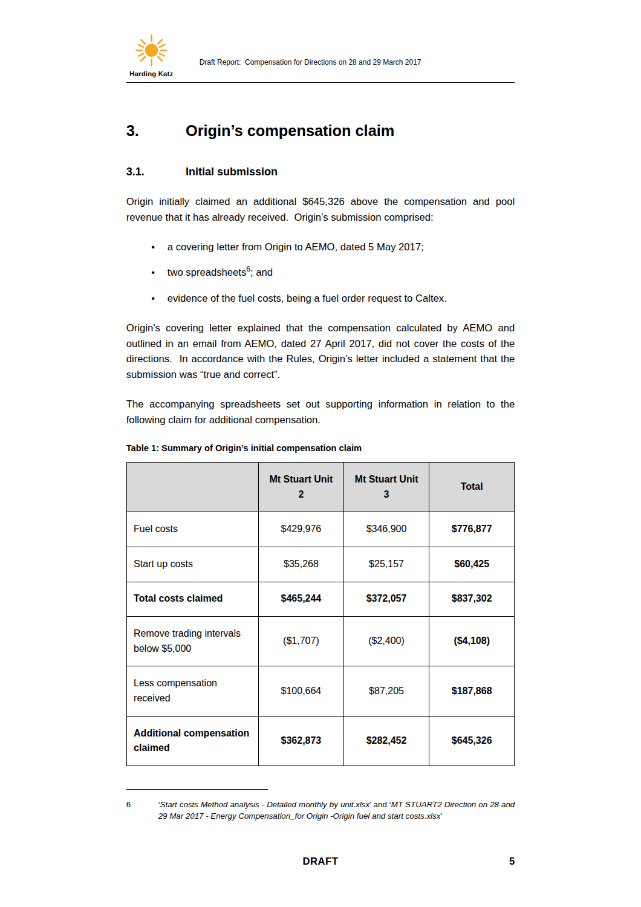Harding Katz
Draft Report: Compensation for Directions on 28 and 29 March 2017
3. Origin’s compensation claim
3.1. Initial submission
Origin initially claimed an additional $645,326 above the compensation and pool revenue that it has already received. Origin’s submission comprised:
a covering letter from Origin to AEMO, dated 5 May 2017;
two spreadsheets6; and
evidence of the fuel costs, being a fuel order request to Caltex.
Origin’s covering letter explained that the compensation calculated by AEMO and outlined in an email from AEMO, dated 27 April 2017, did not cover the costs of the directions. In accordance with the Rules, Origin’s letter included a statement that the submission was “true and correct”.
The accompanying spreadsheets set out supporting information in relation to the following claim for additional compensation.
Table 1: Summary of Origin’s initial compensation claim
| | Mt Stuart Unit 2 | Mt Stuart Unit 3 | Total |
| --- | --- | --- | --- |
| Fuel costs | $429,976 | $346,900 | $776,877 |
| Start up costs | $35,268 | $25,157 | $60,425 |
| Total costs claimed | $465,244 | $372,057 | $837,302 |
| Remove trading intervals below $5,000 | ($1,707) | ($2,400) | ($4,108) |
| Less compensation received | $100,664 | $87,205 | $187,868 |
| Additional compensation claimed | $362,873 | $282,452 | $645,326 |
6
‘Start costs Method analysis - Detailed monthly by unit.xlsx’ and ‘MT STUART2 Direction on 28 and 29 Mar 2017 - Energy Compensation_for Origin -Origin fuel and start costs.xlsx’
DRAFT 5